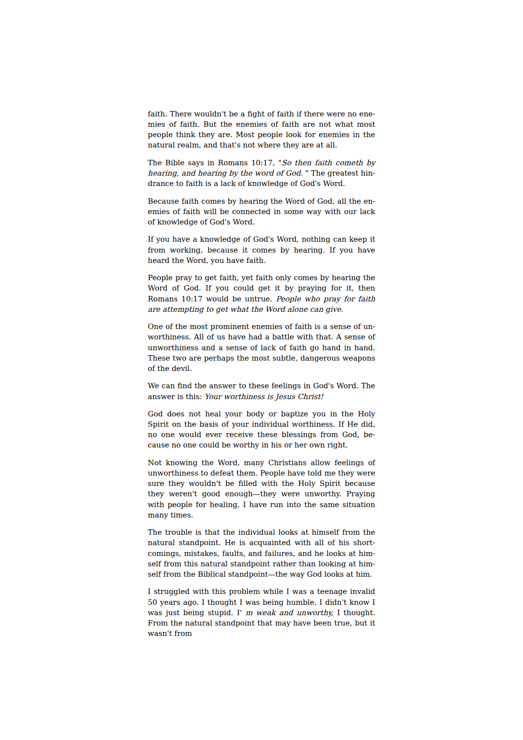faith. There wouldn't be a fight of faith if there were no enemies of faith. But the enemies of faith are not what most people think they are. Most people look for enemies in the natural realm, and that's not where they are at all.
The Bible says in Romans 10:17, "So then faith cometh by hearing, and hearing by the word of God. " The greatest hindrance to faith is a lack of knowledge of God's Word.
Because faith comes by hearing the Word of God, all the enemies of faith will be connected in some way with our lack of knowledge of God's Word.
If you have a knowledge of God's Word, nothing can keep it from working, because it comes by hearing. If you have heard the Word, you have faith.
People pray to get faith, yet faith only comes by hearing the Word of God. If you could get it by praying for it, then Romans 10:17 would be untrue. People who pray for faith are attempting to get what the Word alone can give.
One of the most prominent enemies of faith is a sense of unworthiness. All of us have had a battle with that. A sense of unworthiness and a sense of lack of faith go hand in hand. These two are perhaps the most subtle, dangerous weapons of the devil.
We can find the answer to these feelings in God's Word. The answer is this: Your worthiness is Jesus Christ!
God does not heal your body or baptize you in the Holy Spirit on the basis of your individual worthiness. If He did, no one would ever receive these blessings from God, because no one could be worthy in his or her own right.
Not knowing the Word, many Christians allow feelings of unworthiness to defeat them. People have told me they were sure they wouldn't be filled with the Holy Spirit because they weren't good enough—they were unworthy. Praying with people for healing, I have run into the same situation many times.
The trouble is that the individual looks at himself from the natural standpoint. He is acquainted with all of his shortcomings, mistakes, faults, and failures, and he looks at himself from this natural standpoint rather than looking at himself from the Biblical standpoint—the way God looks at him.
I struggled with this problem while I was a teenage invalid 50 years ago. I thought I was being humble. I didn't know I was just being stupid. I' m weak and unworthy, I thought. From the natural standpoint that may have been true, but it wasn't from